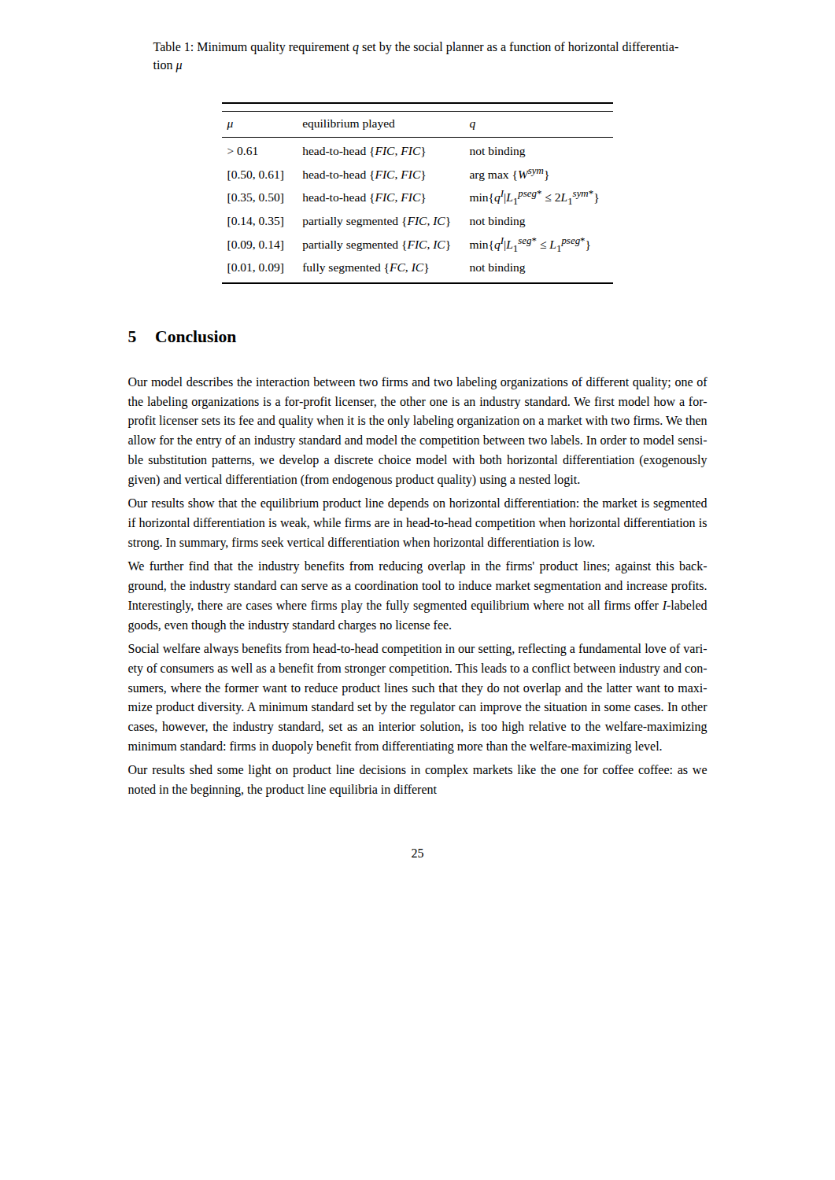Table 1: Minimum quality requirement q set by the social planner as a function of horizontal differentiation μ
| μ | equilibrium played | q |
| --- | --- | --- |
| > 0.61 | head-to-head { FIC , FIC } | not binding |
| [0.50, 0.61] | head-to-head { FIC , FIC } | arg max { W sym } |
| [0.35, 0.50] | head-to-head { FIC , FIC } | min{ q I / L 1 pseg * ≤ 2 L 1 sym * } |
| [0.14, 0.35] | partially segmented { FIC , IC } | not binding |
| [0.09, 0.14] | partially segmented { FIC , IC } | min{ q I / L 1 seg * ≤ L 1 pseg * } |
| [0.01, 0.09] | fully segmented { FC , IC } | not binding |
5 Conclusion
Our model describes the interaction between two firms and two labeling organizations of different quality; one of the labeling organizations is a for-profit licenser, the other one is an industry standard. We first model how a for-profit licenser sets its fee and quality when it is the only labeling organization on a market with two firms. We then allow for the entry of an industry standard and model the competition between two labels. In order to model sensible substitution patterns, we develop a discrete choice model with both horizontal differentiation (exogenously given) and vertical differentiation (from endogenous product quality) using a nested logit.
Our results show that the equilibrium product line depends on horizontal differentiation: the market is segmented if horizontal differentiation is weak, while firms are in head-to-head competition when horizontal differentiation is strong. In summary, firms seek vertical differentiation when horizontal differentiation is low.
We further find that the industry benefits from reducing overlap in the firms' product lines; against this background, the industry standard can serve as a coordination tool to induce market segmentation and increase profits. Interestingly, there are cases where firms play the fully segmented equilibrium where not all firms offer I-labeled goods, even though the industry standard charges no license fee.
Social welfare always benefits from head-to-head competition in our setting, reflecting a fundamental love of variety of consumers as well as a benefit from stronger competition. This leads to a conflict between industry and consumers, where the former want to reduce product lines such that they do not overlap and the latter want to maximize product diversity. A minimum standard set by the regulator can improve the situation in some cases. In other cases, however, the industry standard, set as an interior solution, is too high relative to the welfare-maximizing minimum standard: firms in duopoly benefit from differentiating more than the welfare-maximizing level.
Our results shed some light on product line decisions in complex markets like the one for coffee coffee: as we noted in the beginning, the product line equilibria in different
25